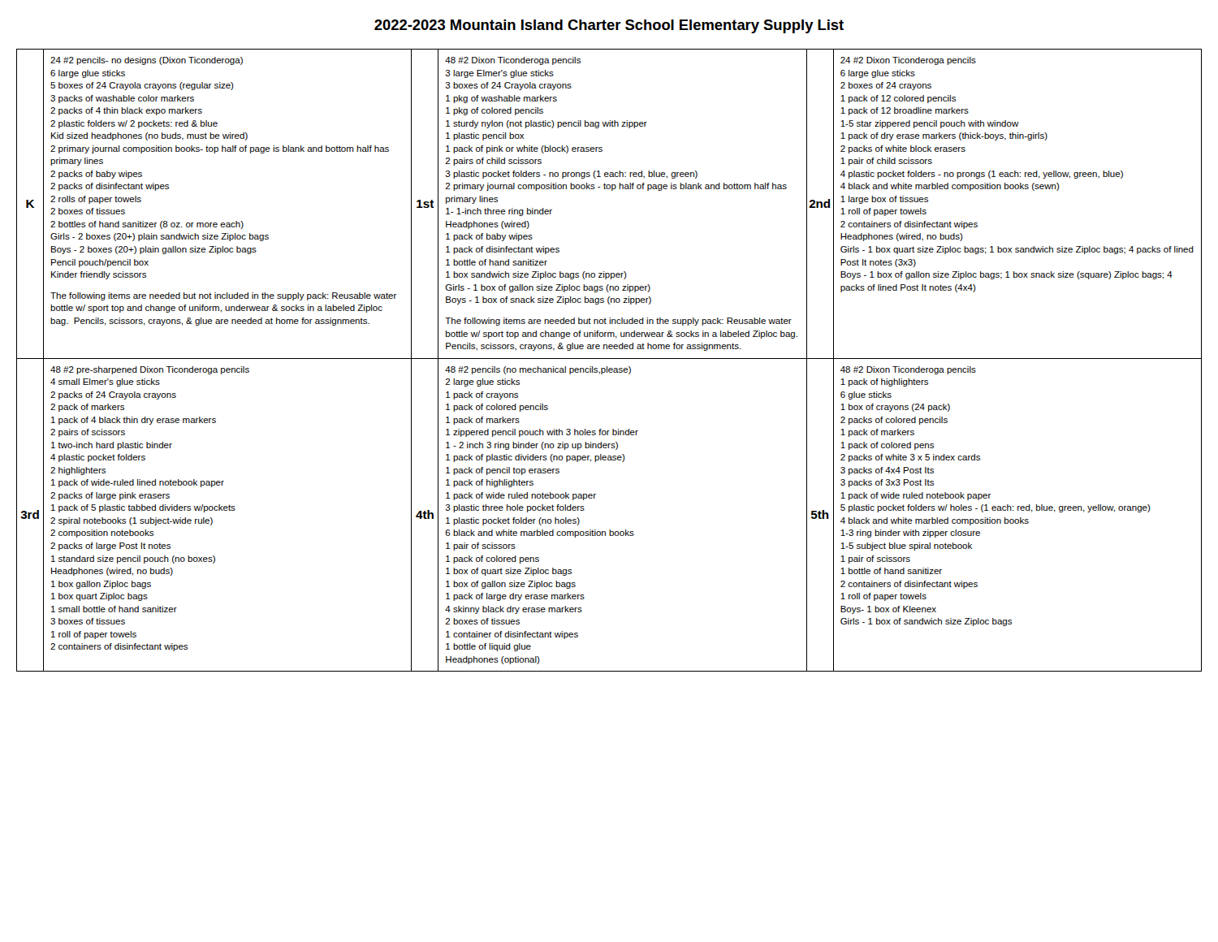2022-2023 Mountain Island Charter School Elementary Supply List
| K | 24 #2 pencils- no designs (Dixon Ticonderoga) 6 large glue sticks 5 boxes of 24 Crayola crayons (regular size) 3 packs of washable color markers 2 packs of 4 thin black expo markers 2 plastic folders w/ 2 pockets: red & blue Kid sized headphones (no buds, must be wired) 2 primary journal composition books- top half of page is blank and bottom half has primary lines 2 packs of baby wipes 2 packs of disinfectant wipes 2 rolls of paper towels 2 boxes of tissues 2 bottles of hand sanitizer (8 oz. or more each) Girls - 2 boxes (20+) plain sandwich size Ziploc bags Boys - 2 boxes (20+) plain gallon size Ziploc bags Pencil pouch/pencil box Kinder friendly scissors The following items are needed but not included in the supply pack: Reusable water bottle w/ sport top and change of uniform, underwear & socks in a labeled Ziploc bag. Pencils, scissors, crayons, & glue are needed at home for assignments. | 1st | 48 #2 Dixon Ticonderoga pencils 3 large Elmer's glue sticks 3 boxes of 24 Crayola crayons 1 pkg of washable markers 1 pkg of colored pencils 1 sturdy nylon (not plastic) pencil bag with zipper 1 plastic pencil box 1 pack of pink or white (block) erasers 2 pairs of child scissors 3 plastic pocket folders - no prongs (1 each: red, blue, green) 2 primary journal composition books - top half of page is blank and bottom half has primary lines 1- 1-inch three ring binder Headphones (wired) 1 pack of baby wipes 1 pack of disinfectant wipes 1 bottle of hand sanitizer 1 box sandwich size Ziploc bags (no zipper) Girls - 1 box of gallon size Ziploc bags (no zipper) Boys - 1 box of snack size Ziploc bags (no zipper) The following items are needed but not included in the supply pack: Reusable water bottle w/ sport top and change of uniform, underwear & socks in a labeled Ziploc bag. Pencils, scissors, crayons, & glue are needed at home for assignments. | 2nd | 24 #2 Dixon Ticonderoga pencils 6 large glue sticks 2 boxes of 24 crayons 1 pack of 12 colored pencils 1 pack of 12 broadline markers 1-5 star zippered pencil pouch with window 1 pack of dry erase markers (thick-boys, thin-girls) 2 packs of white block erasers 1 pair of child scissors 4 plastic pocket folders - no prongs (1 each: red, yellow, green, blue) 4 black and white marbled composition books (sewn) 1 large box of tissues 1 roll of paper towels 2 containers of disinfectant wipes Headphones (wired, no buds) Girls - 1 box quart size Ziploc bags; 1 box sandwich size Ziploc bags; 4 packs of lined Post It notes (3x3) Boys - 1 box of gallon size Ziploc bags; 1 box snack size (square) Ziploc bags; 4 packs of lined Post It notes (4x4) |
| 3rd | 48 #2 pre-sharpened Dixon Ticonderoga pencils 4 small Elmer's glue sticks 2 packs of 24 Crayola crayons 2 pack of markers 1 pack of 4 black thin dry erase markers 2 pairs of scissors 1 two-inch hard plastic binder 4 plastic pocket folders 2 highlighters 1 pack of wide-ruled lined notebook paper 2 packs of large pink erasers 1 pack of 5 plastic tabbed dividers w/pockets 2 spiral notebooks (1 subject-wide rule) 2 composition notebooks 2 packs of large Post It notes 1 standard size pencil pouch (no boxes) Headphones (wired, no buds) 1 box gallon Ziploc bags 1 box quart Ziploc bags 1 small bottle of hand sanitizer 3 boxes of tissues 1 roll of paper towels 2 containers of disinfectant wipes | 4th | 48 #2 pencils (no mechanical pencils,please) 2 large glue sticks 1 pack of crayons 1 pack of colored pencils 1 pack of markers 1 zippered pencil pouch with 3 holes for binder 1 - 2 inch 3 ring binder (no zip up binders) 1 pack of plastic dividers (no paper, please) 1 pack of pencil top erasers 1 pack of highlighters 1 pack of wide ruled notebook paper 3 plastic three hole pocket folders 1 plastic pocket folder (no holes) 6 black and white marbled composition books 1 pair of scissors 1 pack of colored pens 1 box of quart size Ziploc bags 1 box of gallon size Ziploc bags 1 pack of large dry erase markers 4 skinny black dry erase markers 2 boxes of tissues 1 container of disinfectant wipes 1 bottle of liquid glue Headphones (optional) | 5th | 48 #2 Dixon Ticonderoga pencils 1 pack of highlighters 6 glue sticks 1 box of crayons (24 pack) 2 packs of colored pencils 1 pack of markers 1 pack of colored pens 2 packs of white 3 x 5 index cards 3 packs of 4x4 Post Its 3 packs of 3x3 Post Its 1 pack of wide ruled notebook paper 5 plastic pocket folders w/ holes - (1 each: red, blue, green, yellow, orange) 4 black and white marbled composition books 1-3 ring binder with zipper closure 1-5 subject blue spiral notebook 1 pair of scissors 1 bottle of hand sanitizer 2 containers of disinfectant wipes 1 roll of paper towels Boys- 1 box of Kleenex Girls - 1 box of sandwich size Ziploc bags |